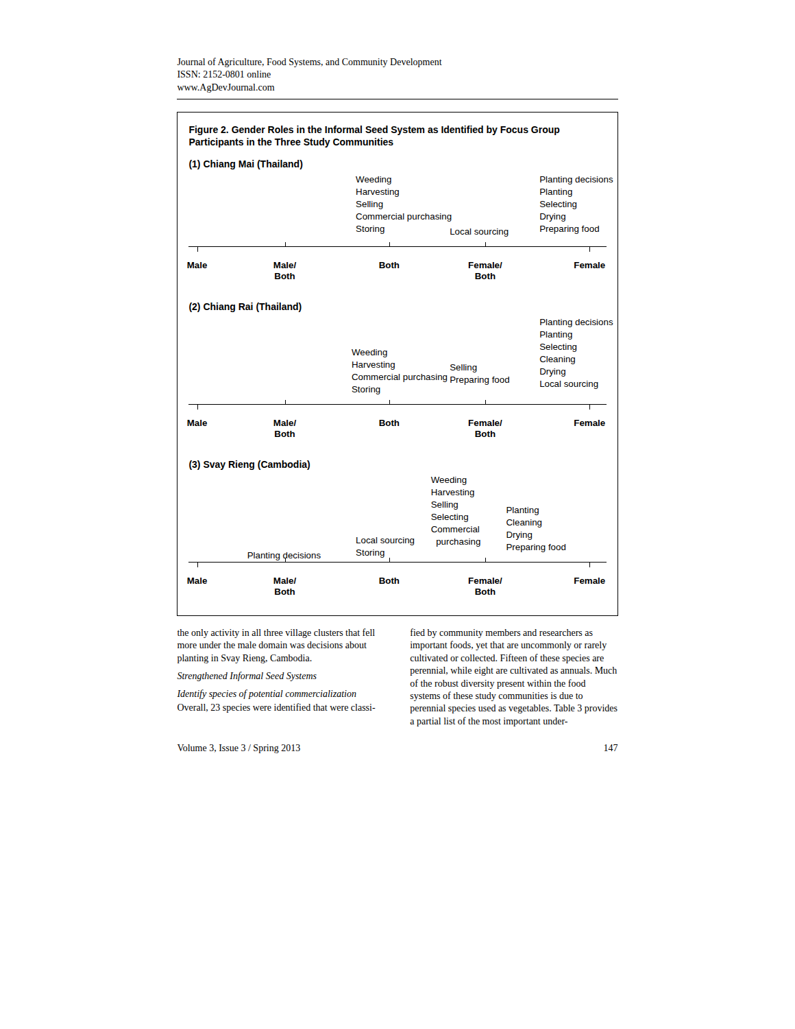Journal of Agriculture, Food Systems, and Community Development
ISSN: 2152-0801 online
www.AgDevJournal.com
Figure 2. Gender Roles in the Informal Seed System as Identified by Focus Group Participants in the Three Study Communities
(1) Chiang Mai (Thailand)
Weeding
Harvesting
Selling
Commercial purchasing
Storing
Local sourcing
Planting decisions
Planting
Selecting
Drying
Preparing food
Male
Male/
Both
Both
Female/
Both
Female
(2) Chiang Rai (Thailand)
Planting decisions
Planting
Selecting
Cleaning
Drying
Local sourcing
Weeding
Harvesting
Commercial purchasing
Storing
Selling
Preparing food
Male
Male/
Both
Both
Female/
Both
Female
(3) Svay Rieng (Cambodia)
Weeding
Harvesting
Selling
Selecting
Commercial
purchasing
Planting
Cleaning
Drying
Preparing food
Local sourcing
Storing
Planting decisions
Male
Male/
Both
Both
Female/
Both
Female
the only activity in all three village clusters that fell more under the male domain was decisions about planting in Svay Rieng, Cambodia.
Strengthened Informal Seed Systems
Identify species of potential commercialization
Overall, 23 species were identified that were classi-
fied by community members and researchers as important foods, yet that are uncommonly or rarely cultivated or collected. Fifteen of these species are perennial, while eight are cultivated as annuals. Much of the robust diversity present within the food systems of these study communities is due to perennial species used as vegetables. Table 3 provides a partial list of the most important under-
Volume 3, Issue 3 / Spring 2013
147